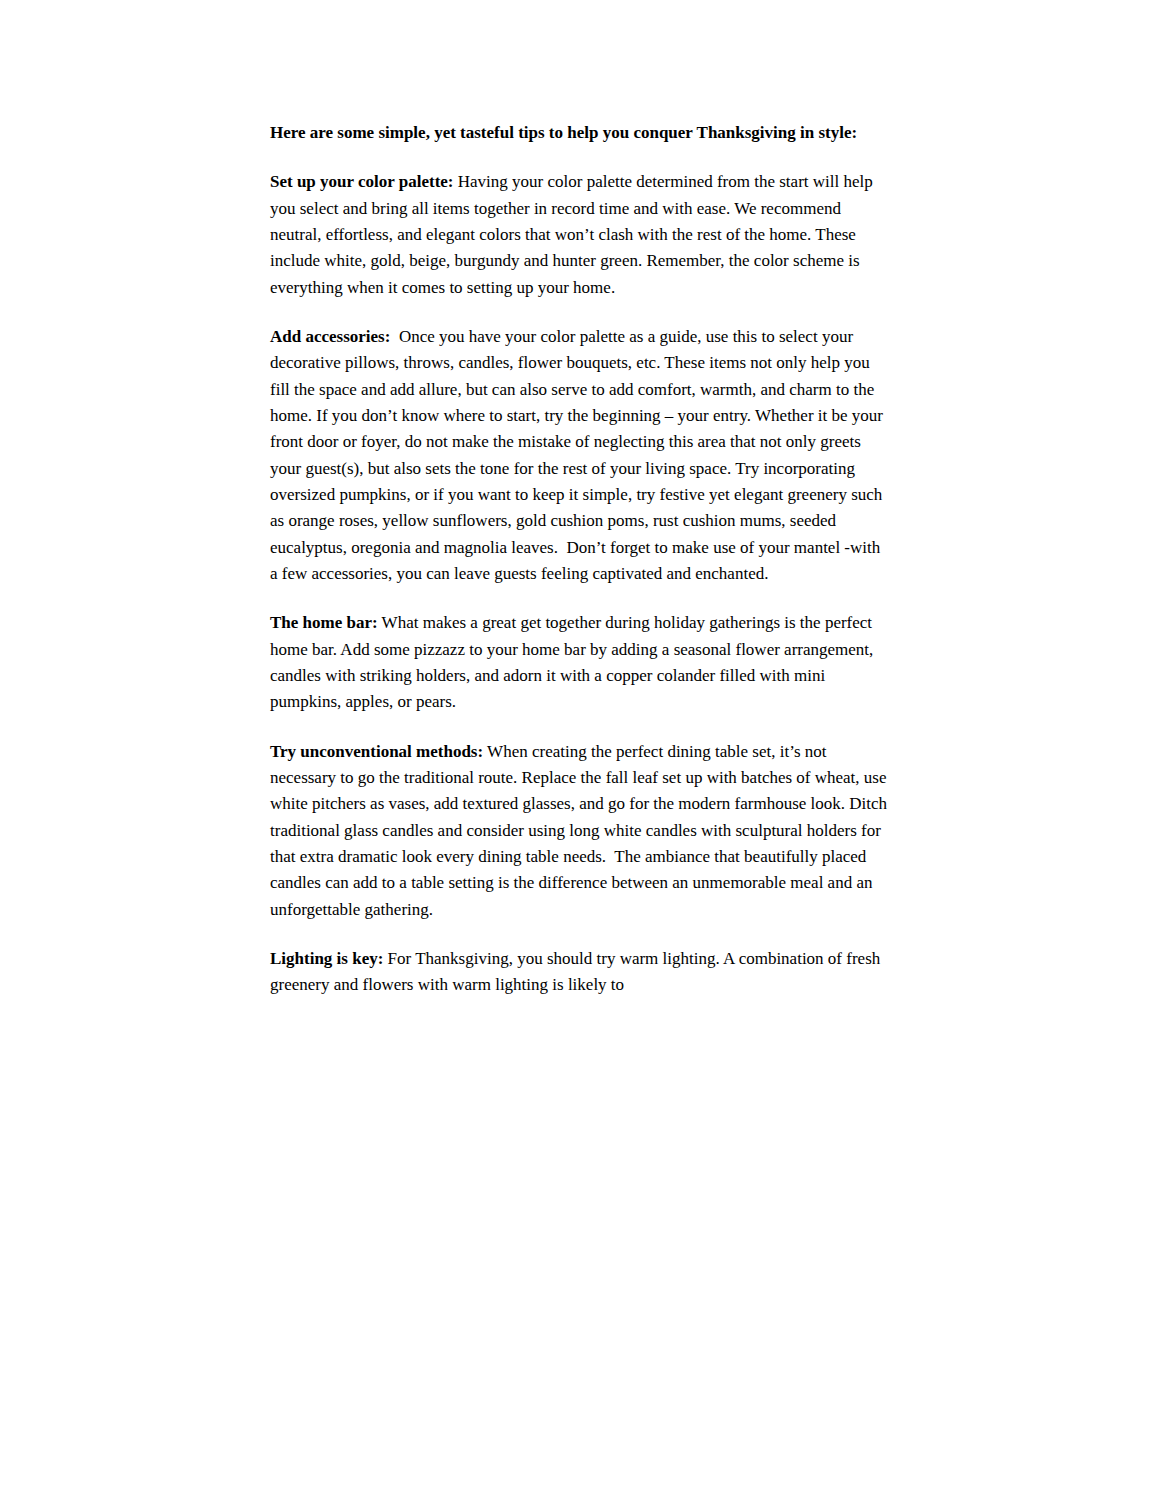Here are some simple, yet tasteful tips to help you conquer Thanksgiving in style:
Set up your color palette: Having your color palette determined from the start will help you select and bring all items together in record time and with ease. We recommend neutral, effortless, and elegant colors that won’t clash with the rest of the home. These include white, gold, beige, burgundy and hunter green. Remember, the color scheme is everything when it comes to setting up your home.
Add accessories: Once you have your color palette as a guide, use this to select your decorative pillows, throws, candles, flower bouquets, etc. These items not only help you fill the space and add allure, but can also serve to add comfort, warmth, and charm to the home. If you don’t know where to start, try the beginning – your entry. Whether it be your front door or foyer, do not make the mistake of neglecting this area that not only greets your guest(s), but also sets the tone for the rest of your living space. Try incorporating oversized pumpkins, or if you want to keep it simple, try festive yet elegant greenery such as orange roses, yellow sunflowers, gold cushion poms, rust cushion mums, seeded eucalyptus, oregonia and magnolia leaves. Don’t forget to make use of your mantel -with a few accessories, you can leave guests feeling captivated and enchanted.
The home bar: What makes a great get together during holiday gatherings is the perfect home bar. Add some pizzazz to your home bar by adding a seasonal flower arrangement, candles with striking holders, and adorn it with a copper colander filled with mini pumpkins, apples, or pears.
Try unconventional methods: When creating the perfect dining table set, it’s not necessary to go the traditional route. Replace the fall leaf set up with batches of wheat, use white pitchers as vases, add textured glasses, and go for the modern farmhouse look. Ditch traditional glass candles and consider using long white candles with sculptural holders for that extra dramatic look every dining table needs. The ambiance that beautifully placed candles can add to a table setting is the difference between an unmemorable meal and an unforgettable gathering.
Lighting is key: For Thanksgiving, you should try warm lighting. A combination of fresh greenery and flowers with warm lighting is likely to